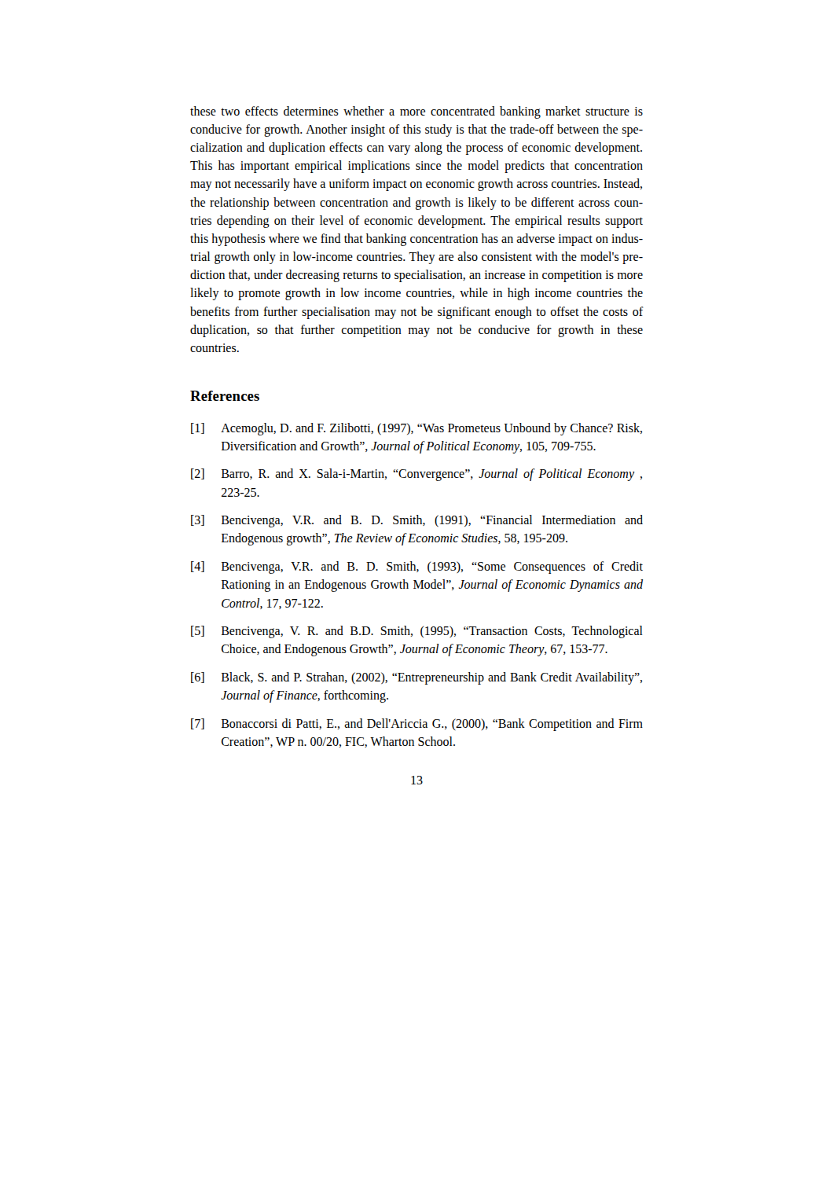these two effects determines whether a more concentrated banking market structure is conducive for growth. Another insight of this study is that the trade-off between the specialization and duplication effects can vary along the process of economic development. This has important empirical implications since the model predicts that concentration may not necessarily have a uniform impact on economic growth across countries. Instead, the relationship between concentration and growth is likely to be different across countries depending on their level of economic development. The empirical results support this hypothesis where we find that banking concentration has an adverse impact on industrial growth only in low-income countries. They are also consistent with the model's prediction that, under decreasing returns to specialisation, an increase in competition is more likely to promote growth in low income countries, while in high income countries the benefits from further specialisation may not be significant enough to offset the costs of duplication, so that further competition may not be conducive for growth in these countries.
References
Acemoglu, D. and F. Zilibotti, (1997), “Was Prometeus Unbound by Chance? Risk, Diversification and Growth”, Journal of Political Economy, 105, 709-755.
Barro, R. and X. Sala-i-Martin, “Convergence”, Journal of Political Economy , 223-25.
Bencivenga, V.R. and B. D. Smith, (1991), “Financial Intermediation and Endogenous growth”, The Review of Economic Studies, 58, 195-209.
Bencivenga, V.R. and B. D. Smith, (1993), “Some Consequences of Credit Rationing in an Endogenous Growth Model”, Journal of Economic Dynamics and Control, 17, 97-122.
Bencivenga, V. R. and B.D. Smith, (1995), “Transaction Costs, Technological Choice, and Endogenous Growth”, Journal of Economic Theory, 67, 153-77.
Black, S. and P. Strahan, (2002), “Entrepreneurship and Bank Credit Availability”, Journal of Finance, forthcoming.
Bonaccorsi di Patti, E., and Dell'Ariccia G., (2000), “Bank Competition and Firm Creation”, WP n. 00/20, FIC, Wharton School.
13